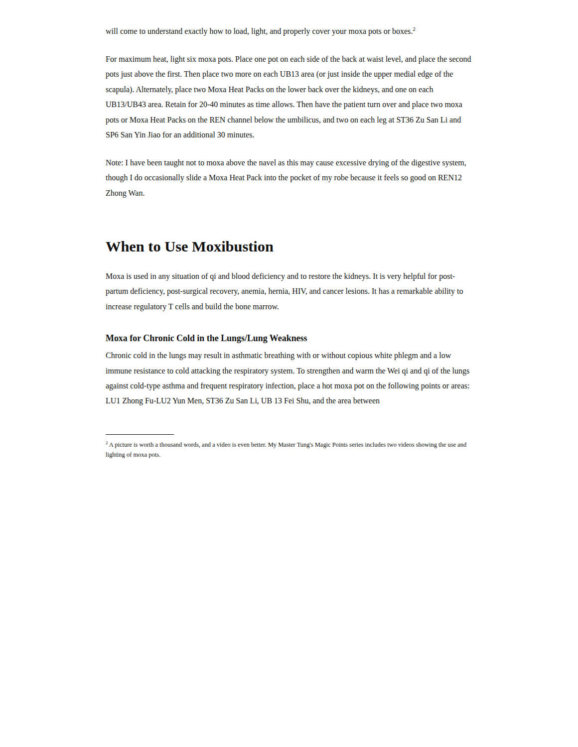will come to understand exactly how to load, light, and properly cover your moxa pots or boxes.2
For maximum heat, light six moxa pots. Place one pot on each side of the back at waist level, and place the second pots just above the first. Then place two more on each UB13 area (or just inside the upper medial edge of the scapula). Alternately, place two Moxa Heat Packs on the lower back over the kidneys, and one on each UB13/UB43 area. Retain for 20-40 minutes as time allows. Then have the patient turn over and place two moxa pots or Moxa Heat Packs on the REN channel below the umbilicus, and two on each leg at ST36 Zu San Li and SP6 San Yin Jiao for an additional 30 minutes.
Note: I have been taught not to moxa above the navel as this may cause excessive drying of the digestive system, though I do occasionally slide a Moxa Heat Pack into the pocket of my robe because it feels so good on REN12 Zhong Wan.
When to Use Moxibustion
Moxa is used in any situation of qi and blood deficiency and to restore the kidneys. It is very helpful for post-partum deficiency, post-surgical recovery, anemia, hernia, HIV, and cancer lesions. It has a remarkable ability to increase regulatory T cells and build the bone marrow.
Moxa for Chronic Cold in the Lungs/Lung Weakness
Chronic cold in the lungs may result in asthmatic breathing with or without copious white phlegm and a low immune resistance to cold attacking the respiratory system. To strengthen and warm the Wei qi and qi of the lungs against cold-type asthma and frequent respiratory infection, place a hot moxa pot on the following points or areas: LU1 Zhong Fu-LU2 Yun Men, ST36 Zu San Li, UB 13 Fei Shu, and the area between
2 A picture is worth a thousand words, and a video is even better. My Master Tung's Magic Points series includes two videos showing the use and lighting of moxa pots.